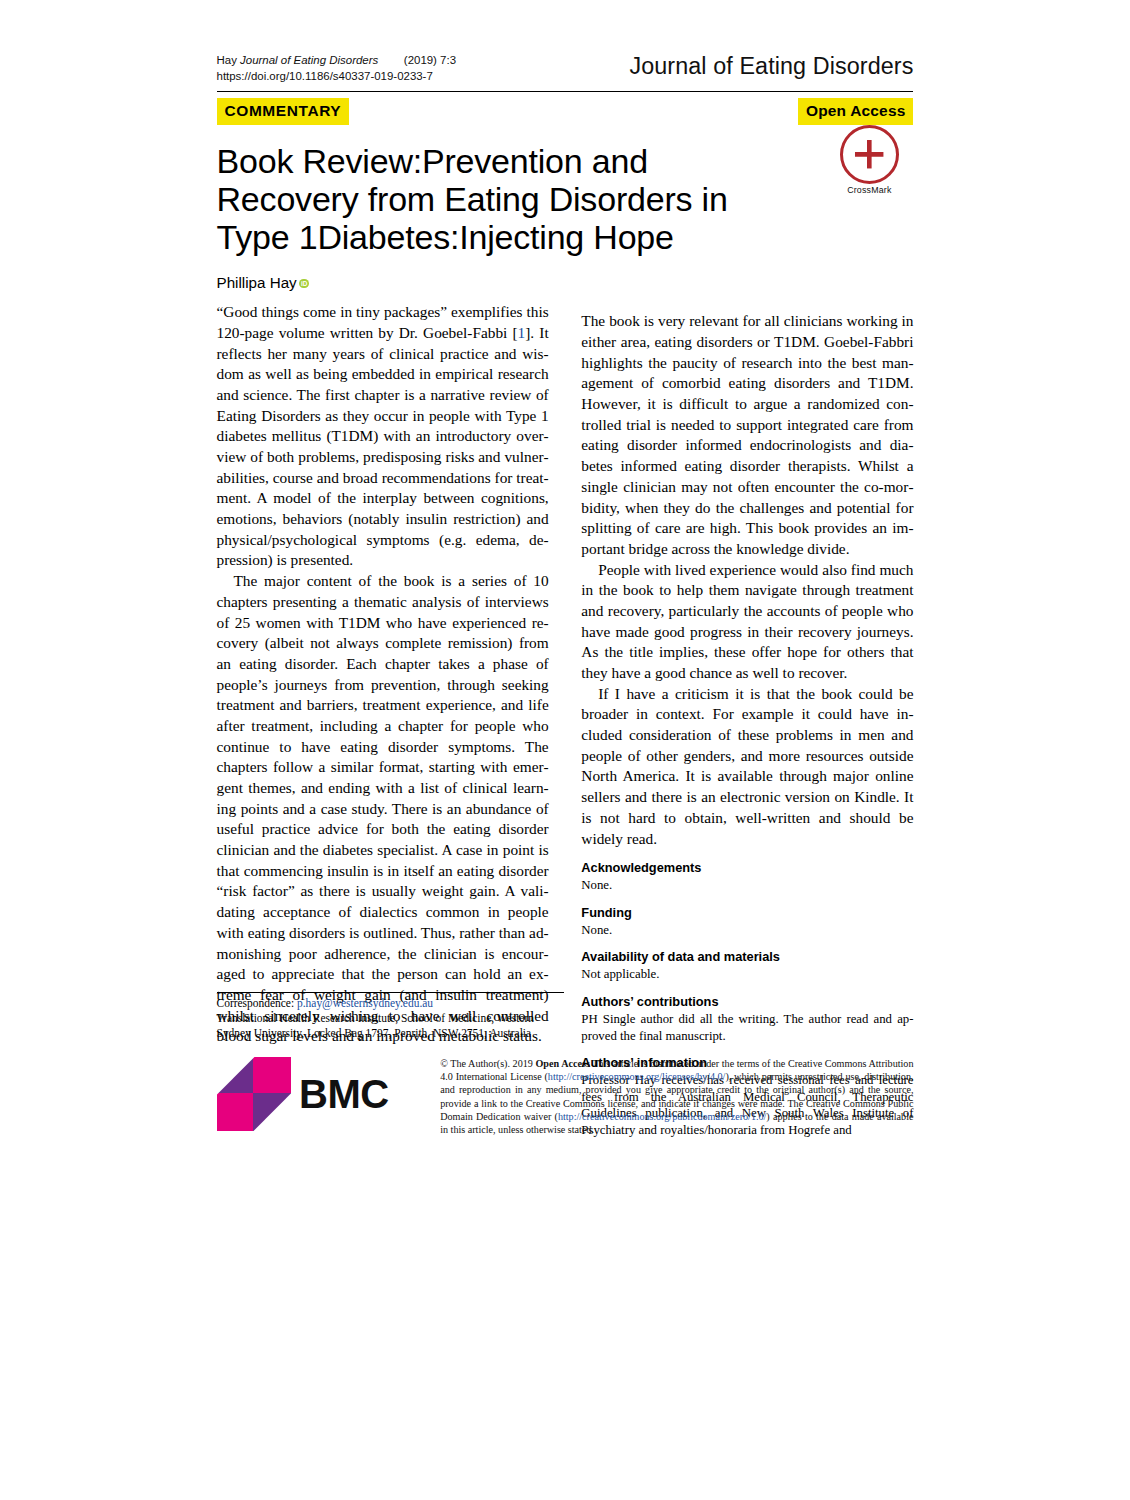Hay Journal of Eating Disorders (2019) 7:3
https://doi.org/10.1186/s40337-019-0233-7
Journal of Eating Disorders
COMMENTARY
Open Access
CrossMark
Book Review:Prevention and Recovery from Eating Disorders in Type 1Diabetes:Injecting Hope
Phillipa Hay
“Good things come in tiny packages” exemplifies this 120-page volume written by Dr. Goebel-Fabbi [1]. It reflects her many years of clinical practice and wisdom as well as being embedded in empirical research and science. The first chapter is a narrative review of Eating Disorders as they occur in people with Type 1 diabetes mellitus (T1DM) with an introductory overview of both problems, predisposing risks and vulnerabilities, course and broad recommendations for treatment. A model of the interplay between cognitions, emotions, behaviors (notably insulin restriction) and physical/psychological symptoms (e.g. edema, depression) is presented.
The major content of the book is a series of 10 chapters presenting a thematic analysis of interviews of 25 women with T1DM who have experienced recovery (albeit not always complete remission) from an eating disorder. Each chapter takes a phase of people’s journeys from prevention, through seeking treatment and barriers, treatment experience, and life after treatment, including a chapter for people who continue to have eating disorder symptoms. The chapters follow a similar format, starting with emergent themes, and ending with a list of clinical learning points and a case study. There is an abundance of useful practice advice for both the eating disorder clinician and the diabetes specialist. A case in point is that commencing insulin is in itself an eating disorder “risk factor” as there is usually weight gain. A validating acceptance of dialectics common in people with eating disorders is outlined. Thus, rather than admonishing poor adherence, the clinician is encouraged to appreciate that the person can hold an extreme fear of weight gain (and insulin treatment) whilst sincerely wishing to have well controlled blood sugar levels and an improved metabolic status.
The book is very relevant for all clinicians working in either area, eating disorders or T1DM. Goebel-Fabbri highlights the paucity of research into the best management of comorbid eating disorders and T1DM. However, it is difficult to argue a randomized controlled trial is needed to support integrated care from eating disorder informed endocrinologists and diabetes informed eating disorder therapists. Whilst a single clinician may not often encounter the co-morbidity, when they do the challenges and potential for splitting of care are high. This book provides an important bridge across the knowledge divide.
People with lived experience would also find much in the book to help them navigate through treatment and recovery, particularly the accounts of people who have made good progress in their recovery journeys. As the title implies, these offer hope for others that they have a good chance as well to recover.
If I have a criticism it is that the book could be broader in context. For example it could have included consideration of these problems in men and people of other genders, and more resources outside North America. It is available through major online sellers and there is an electronic version on Kindle. It is not hard to obtain, well-written and should be widely read.
Acknowledgements
None.
Funding
None.
Availability of data and materials
Not applicable.
Authors’ contributions
PH Single author did all the writing. The author read and approved the final manuscript.
Authors’ information
Professor Hay receives/has received sessional fees and lecture fees from the Australian Medical Council, Therapeutic Guidelines publication, and New South Wales Institute of Psychiatry and royalties/honoraria from Hogrefe and
Correspondence: p.hay@westernsydney.edu.au
Translational Health Research Institute, School of Medicine, Western Sydney University, Locked Bag 1797, Penrith, NSW 2751, Australia
BMC
© The Author(s). 2019 Open Access This article is distributed under the terms of the Creative Commons Attribution 4.0 International License (http://creativecommons.org/licenses/by/4.0/), which permits unrestricted use, distribution, and reproduction in any medium, provided you give appropriate credit to the original author(s) and the source, provide a link to the Creative Commons license, and indicate if changes were made. The Creative Commons Public Domain Dedication waiver (http://creativecommons.org/publicdomain/zero/1.0/) applies to the data made available in this article, unless otherwise stated.